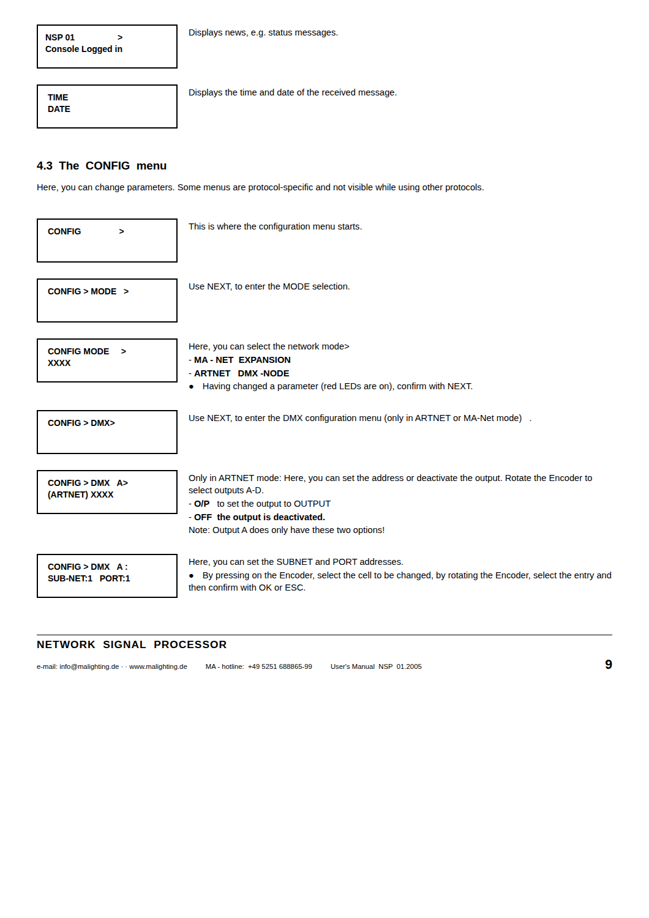NSP 01 >
Console Logged in
Displays news, e.g. status messages.
TIME
DATE
Displays the time and date of the received message.
4.3 The CONFIG menu
Here, you can change parameters. Some menus are protocol-specific and not visible while using other protocols.
CONFIG >
This is where the configuration menu starts.
CONFIG > MODE >
Use NEXT, to enter the MODE selection.
CONFIG MODE >
XXXX
Here, you can select the network mode>
- MA - NET EXPANSION
- ARTNET DMX -NODE
● Having changed a parameter (red LEDs are on), confirm with NEXT.
CONFIG > DMX>
Use NEXT, to enter the DMX configuration menu (only in ARTNET or MA-Net mode) .
CONFIG > DMX A>
(ARTNET) XXXX
Only in ARTNET mode: Here, you can set the address or deactivate the output. Rotate the Encoder to select outputs A-D.
- O/P to set the output to OUTPUT
- OFF the output is deactivated.
Note: Output A does only have these two options!
CONFIG > DMX A :
SUB-NET:1 PORT:1
Here, you can set the SUBNET and PORT addresses.
● By pressing on the Encoder, select the cell to be changed, by rotating the Encoder, select the entry and then confirm with OK or ESC.
NETWORK SIGNAL PROCESSOR
e-mail: info@malighting.de · · www.malighting.de MA - hotline: +49 5251 688865-99 User's Manual NSP 01.2005
9